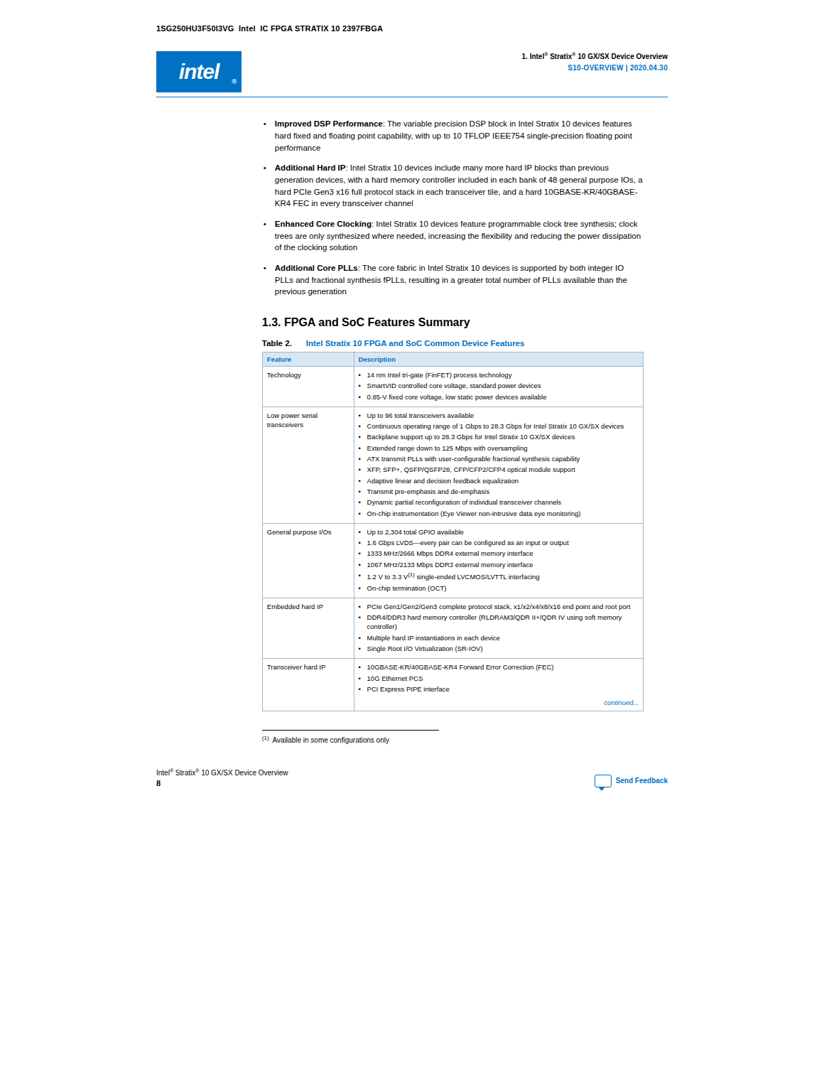1SG250HU3F50I3VG Intel IC FPGA STRATIX 10 2397FBGA
intel®
1. Intel® Stratix® 10 GX/SX Device Overview
S10-OVERVIEW | 2020.04.30
Improved DSP Performance: The variable precision DSP block in Intel Stratix 10 devices features hard fixed and floating point capability, with up to 10 TFLOP IEEE754 single-precision floating point performance
Additional Hard IP: Intel Stratix 10 devices include many more hard IP blocks than previous generation devices, with a hard memory controller included in each bank of 48 general purpose IOs, a hard PCIe Gen3 x16 full protocol stack in each transceiver tile, and a hard 10GBASE-KR/40GBASE-KR4 FEC in every transceiver channel
Enhanced Core Clocking: Intel Stratix 10 devices feature programmable clock tree synthesis; clock trees are only synthesized where needed, increasing the flexibility and reducing the power dissipation of the clocking solution
Additional Core PLLs: The core fabric in Intel Stratix 10 devices is supported by both integer IO PLLs and fractional synthesis fPLLs, resulting in a greater total number of PLLs available than the previous generation
1.3. FPGA and SoC Features Summary
Table 2. Intel Stratix 10 FPGA and SoC Common Device Features
| Feature | Description |
| --- | --- |
| Technology | 14 nm Intel tri-gate (FinFET) process technology SmartVID controlled core voltage, standard power devices 0.85-V fixed core voltage, low static power devices available |
| Low power serial transceivers | Up to 96 total transceivers available Continuous operating range of 1 Gbps to 28.3 Gbps for Intel Stratix 10 GX/SX devices Backplane support up to 28.3 Gbps for Intel Stratix 10 GX/SX devices Extended range down to 125 Mbps with oversampling ATX transmit PLLs with user-configurable fractional synthesis capability XFP, SFP+, QSFP/QSFP28, CFP/CFP2/CFP4 optical module support Adaptive linear and decision feedback equalization Transmit pre-emphasis and de-emphasis Dynamic partial reconfiguration of individual transceiver channels On-chip instrumentation (Eye Viewer non-intrusive data eye monitoring) |
| General purpose I/Os | Up to 2,304 total GPIO available 1.6 Gbps LVDS—every pair can be configured as an input or output 1333 MHz/2666 Mbps DDR4 external memory interface 1067 MHz/2133 Mbps DDR3 external memory interface 1.2 V to 3.3 V (1) single-ended LVCMOS/LVTTL interfacing On-chip termination (OCT) |
| Embedded hard IP | PCIe Gen1/Gen2/Gen3 complete protocol stack, x1/x2/x4/x8/x16 end point and root port DDR4/DDR3 hard memory controller (RLDRAM3/QDR II+/QDR IV using soft memory controller) Multiple hard IP instantiations in each device Single Root I/O Virtualization (SR-IOV) |
| Transceiver hard IP | 10GBASE-KR/40GBASE-KR4 Forward Error Correction (FEC) 10G Ethernet PCS PCI Express PIPE interface continued... |
(1) Available in some configurations only
Intel® Stratix® 10 GX/SX Device Overview
8
Send Feedback